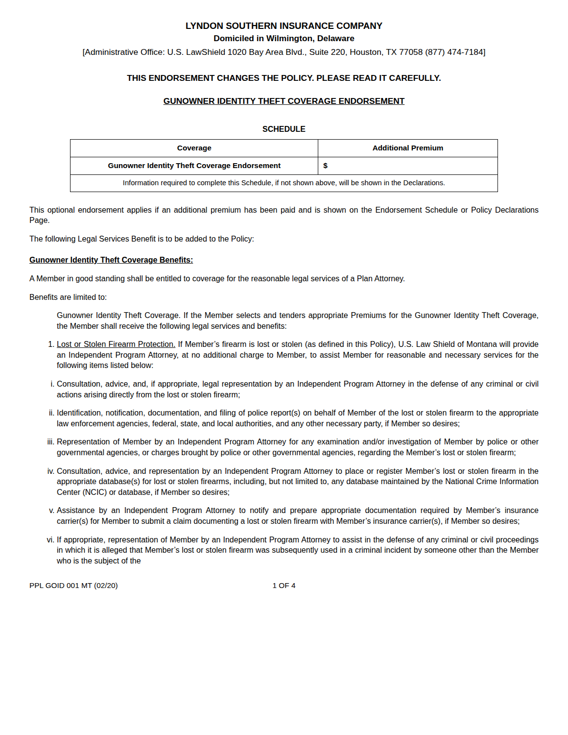LYNDON SOUTHERN INSURANCE COMPANY
Domiciled in Wilmington, Delaware
[Administrative Office: U.S. LawShield 1020 Bay Area Blvd., Suite 220, Houston, TX 77058 (877) 474-7184]
THIS ENDORSEMENT CHANGES THE POLICY. PLEASE READ IT CAREFULLY.
GUNOWNER IDENTITY THEFT COVERAGE ENDORSEMENT
SCHEDULE
| Coverage | Additional Premium |
| --- | --- |
| Gunowner Identity Theft Coverage Endorsement | $ |
| Information required to complete this Schedule, if not shown above, will be shown in the Declarations. |
This optional endorsement applies if an additional premium has been paid and is shown on the Endorsement Schedule or Policy Declarations Page.
The following Legal Services Benefit is to be added to the Policy:
Gunowner Identity Theft Coverage Benefits:
A Member in good standing shall be entitled to coverage for the reasonable legal services of a Plan Attorney.
Benefits are limited to:
Gunowner Identity Theft Coverage. If the Member selects and tenders appropriate Premiums for the Gunowner Identity Theft Coverage, the Member shall receive the following legal services and benefits:
Lost or Stolen Firearm Protection. If Member’s firearm is lost or stolen (as defined in this Policy), U.S. Law Shield of Montana will provide an Independent Program Attorney, at no additional charge to Member, to assist Member for reasonable and necessary services for the following items listed below:
Consultation, advice, and, if appropriate, legal representation by an Independent Program Attorney in the defense of any criminal or civil actions arising directly from the lost or stolen firearm;
Identification, notification, documentation, and filing of police report(s) on behalf of Member of the lost or stolen firearm to the appropriate law enforcement agencies, federal, state, and local authorities, and any other necessary party, if Member so desires;
Representation of Member by an Independent Program Attorney for any examination and/or investigation of Member by police or other governmental agencies, or charges brought by police or other governmental agencies, regarding the Member’s lost or stolen firearm;
Consultation, advice, and representation by an Independent Program Attorney to place or register Member’s lost or stolen firearm in the appropriate database(s) for lost or stolen firearms, including, but not limited to, any database maintained by the National Crime Information Center (NCIC) or database, if Member so desires;
Assistance by an Independent Program Attorney to notify and prepare appropriate documentation required by Member’s insurance carrier(s) for Member to submit a claim documenting a lost or stolen firearm with Member’s insurance carrier(s), if Member so desires;
If appropriate, representation of Member by an Independent Program Attorney to assist in the defense of any criminal or civil proceedings in which it is alleged that Member’s lost or stolen firearm was subsequently used in a criminal incident by someone other than the Member who is the subject of the
PPL GOID 001 MT (02/20)
1 OF 4